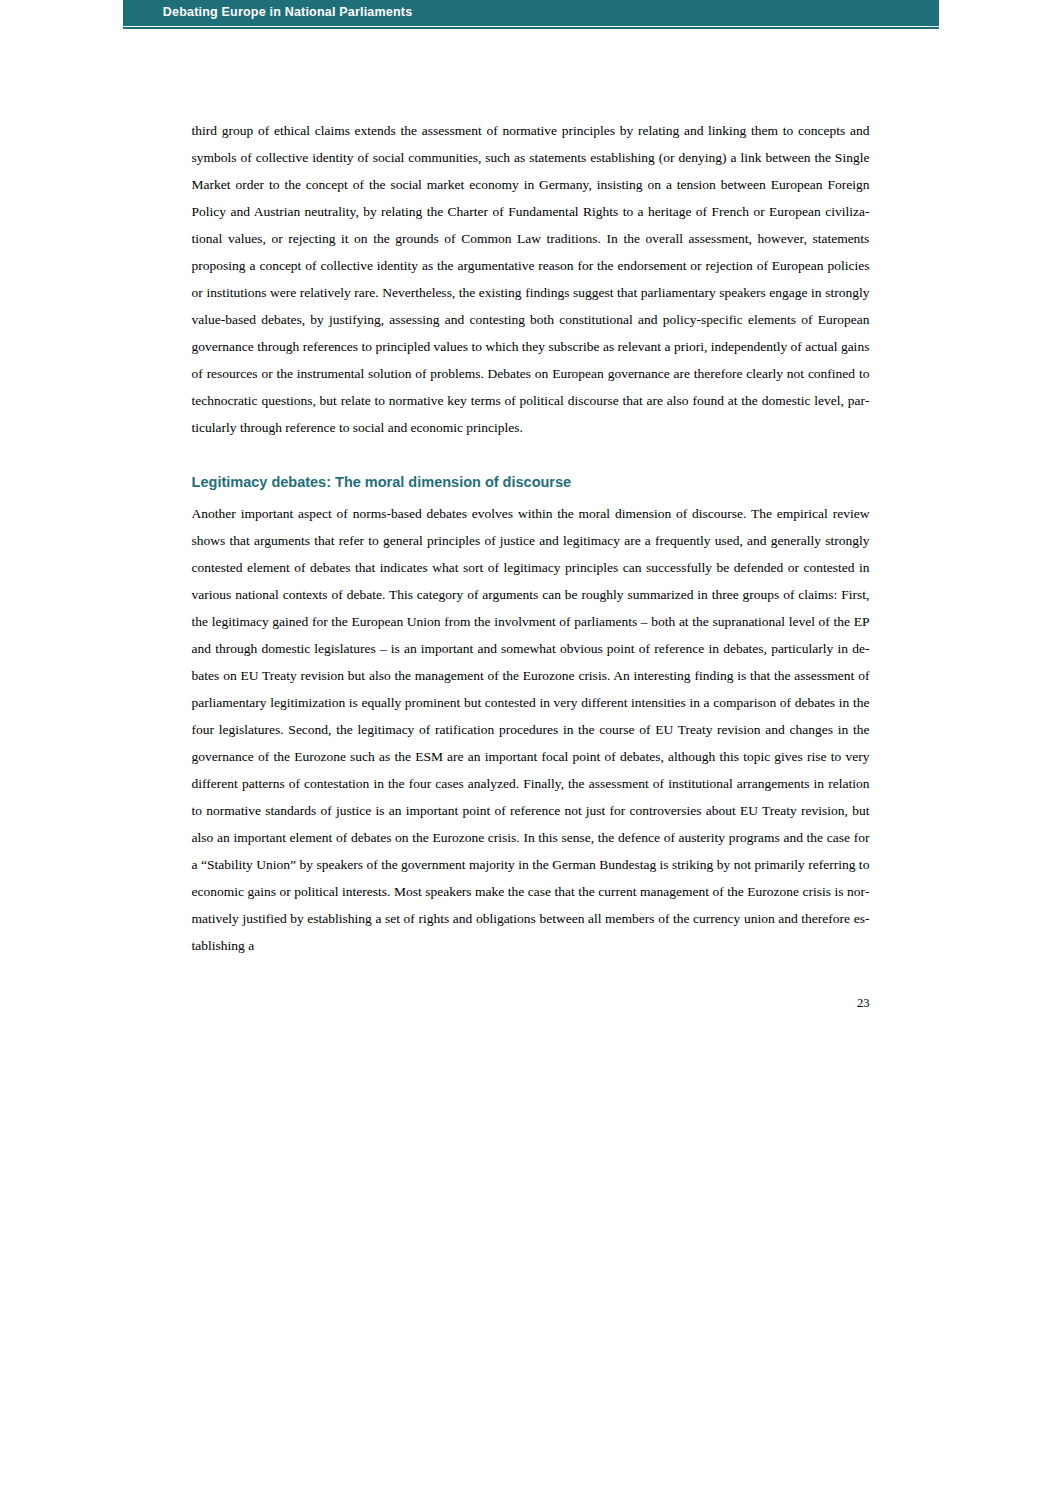Debating Europe in National Parliaments
third group of ethical claims extends the assessment of normative principles by relating and linking them to concepts and symbols of collective identity of social communities, such as statements establishing (or denying) a link between the Single Market order to the concept of the social market economy in Germany, insisting on a tension between European Foreign Policy and Austrian neutrality, by relating the Charter of Fundamental Rights to a heritage of French or European civilizational values, or rejecting it on the grounds of Common Law traditions. In the overall assessment, however, statements proposing a concept of collective identity as the argumentative reason for the endorsement or rejection of European policies or institutions were relatively rare. Nevertheless, the existing findings suggest that parliamentary speakers engage in strongly value-based debates, by justifying, assessing and contesting both constitutional and policy-specific elements of European governance through references to principled values to which they subscribe as relevant a priori, independently of actual gains of resources or the instrumental solution of problems. Debates on European governance are therefore clearly not confined to technocratic questions, but relate to normative key terms of political discourse that are also found at the domestic level, particularly through reference to social and economic principles.
Legitimacy debates: The moral dimension of discourse
Another important aspect of norms-based debates evolves within the moral dimension of discourse. The empirical review shows that arguments that refer to general principles of justice and legitimacy are a frequently used, and generally strongly contested element of debates that indicates what sort of legitimacy principles can successfully be defended or contested in various national contexts of debate. This category of arguments can be roughly summarized in three groups of claims: First, the legitimacy gained for the European Union from the involvment of parliaments – both at the supranational level of the EP and through domestic legislatures – is an important and somewhat obvious point of reference in debates, particularly in debates on EU Treaty revision but also the management of the Eurozone crisis. An interesting finding is that the assessment of parliamentary legitimization is equally prominent but contested in very different intensities in a comparison of debates in the four legislatures. Second, the legitimacy of ratification procedures in the course of EU Treaty revision and changes in the governance of the Eurozone such as the ESM are an important focal point of debates, although this topic gives rise to very different patterns of contestation in the four cases analyzed. Finally, the assessment of institutional arrangements in relation to normative standards of justice is an important point of reference not just for controversies about EU Treaty revision, but also an important element of debates on the Eurozone crisis. In this sense, the defence of austerity programs and the case for a “Stability Union” by speakers of the government majority in the German Bundestag is striking by not primarily referring to economic gains or political interests. Most speakers make the case that the current management of the Eurozone crisis is normatively justified by establishing a set of rights and obligations between all members of the currency union and therefore establishing a
23